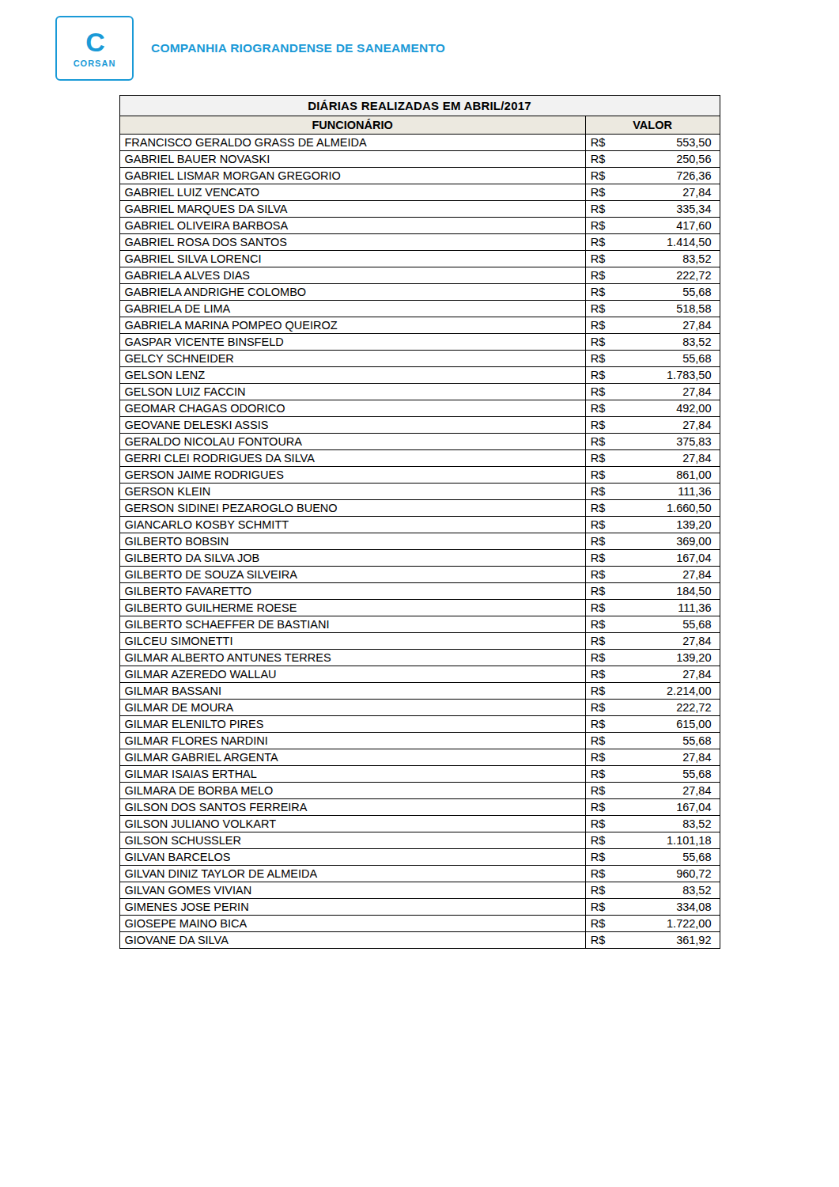C
CORSAN
COMPANHIA RIOGRANDENSE DE SANEAMENTO
| DIÁRIAS REALIZADAS EM ABRIL/2017 |
| --- |
| FUNCIONÁRIO | VALOR |
| FRANCISCO GERALDO GRASS DE ALMEIDA | R$ 553,50 |
| GABRIEL BAUER NOVASKI | R$ 250,56 |
| GABRIEL LISMAR MORGAN GREGORIO | R$ 726,36 |
| GABRIEL LUIZ VENCATO | R$ 27,84 |
| GABRIEL MARQUES DA SILVA | R$ 335,34 |
| GABRIEL OLIVEIRA BARBOSA | R$ 417,60 |
| GABRIEL ROSA DOS SANTOS | R$ 1.414,50 |
| GABRIEL SILVA LORENCI | R$ 83,52 |
| GABRIELA ALVES DIAS | R$ 222,72 |
| GABRIELA ANDRIGHE COLOMBO | R$ 55,68 |
| GABRIELA DE LIMA | R$ 518,58 |
| GABRIELA MARINA POMPEO QUEIROZ | R$ 27,84 |
| GASPAR VICENTE BINSFELD | R$ 83,52 |
| GELCY SCHNEIDER | R$ 55,68 |
| GELSON LENZ | R$ 1.783,50 |
| GELSON LUIZ FACCIN | R$ 27,84 |
| GEOMAR CHAGAS ODORICO | R$ 492,00 |
| GEOVANE DELESKI ASSIS | R$ 27,84 |
| GERALDO NICOLAU FONTOURA | R$ 375,83 |
| GERRI CLEI RODRIGUES DA SILVA | R$ 27,84 |
| GERSON JAIME RODRIGUES | R$ 861,00 |
| GERSON KLEIN | R$ 111,36 |
| GERSON SIDINEI PEZAROGLO BUENO | R$ 1.660,50 |
| GIANCARLO KOSBY SCHMITT | R$ 139,20 |
| GILBERTO BOBSIN | R$ 369,00 |
| GILBERTO DA SILVA JOB | R$ 167,04 |
| GILBERTO DE SOUZA SILVEIRA | R$ 27,84 |
| GILBERTO FAVARETTO | R$ 184,50 |
| GILBERTO GUILHERME ROESE | R$ 111,36 |
| GILBERTO SCHAEFFER DE BASTIANI | R$ 55,68 |
| GILCEU SIMONETTI | R$ 27,84 |
| GILMAR ALBERTO ANTUNES TERRES | R$ 139,20 |
| GILMAR AZEREDO WALLAU | R$ 27,84 |
| GILMAR BASSANI | R$ 2.214,00 |
| GILMAR DE MOURA | R$ 222,72 |
| GILMAR ELENILTO PIRES | R$ 615,00 |
| GILMAR FLORES NARDINI | R$ 55,68 |
| GILMAR GABRIEL ARGENTA | R$ 27,84 |
| GILMAR ISAIAS ERTHAL | R$ 55,68 |
| GILMARA DE BORBA MELO | R$ 27,84 |
| GILSON DOS SANTOS FERREIRA | R$ 167,04 |
| GILSON JULIANO VOLKART | R$ 83,52 |
| GILSON SCHUSSLER | R$ 1.101,18 |
| GILVAN BARCELOS | R$ 55,68 |
| GILVAN DINIZ TAYLOR DE ALMEIDA | R$ 960,72 |
| GILVAN GOMES VIVIAN | R$ 83,52 |
| GIMENES JOSE PERIN | R$ 334,08 |
| GIOSEPE MAINO BICA | R$ 1.722,00 |
| GIOVANE DA SILVA | R$ 361,92 |